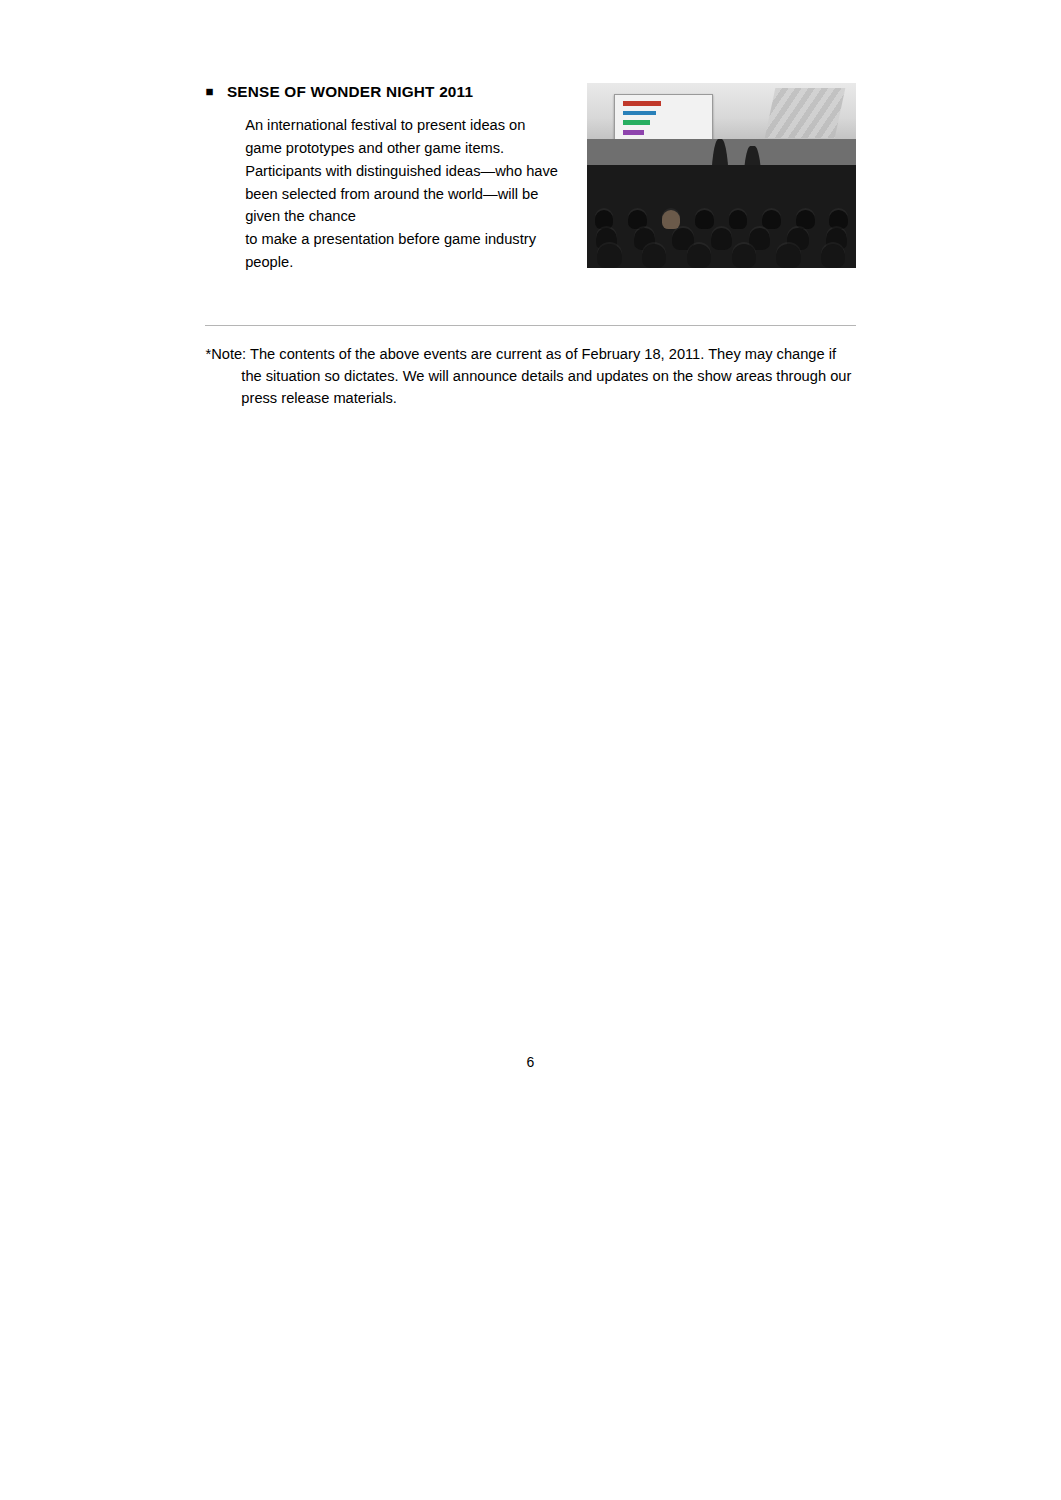■SENSE OF WONDER NIGHT 2011
An international festival to present ideas on game prototypes and other game items. Participants with distinguished ideas—who have been selected from around the world—will be given the chance
to make a presentation before game industry people.
*Note: The contents of the above events are current as of February 18, 2011. They may change if the situation so dictates. We will announce details and updates on the show areas through our press release materials.
6